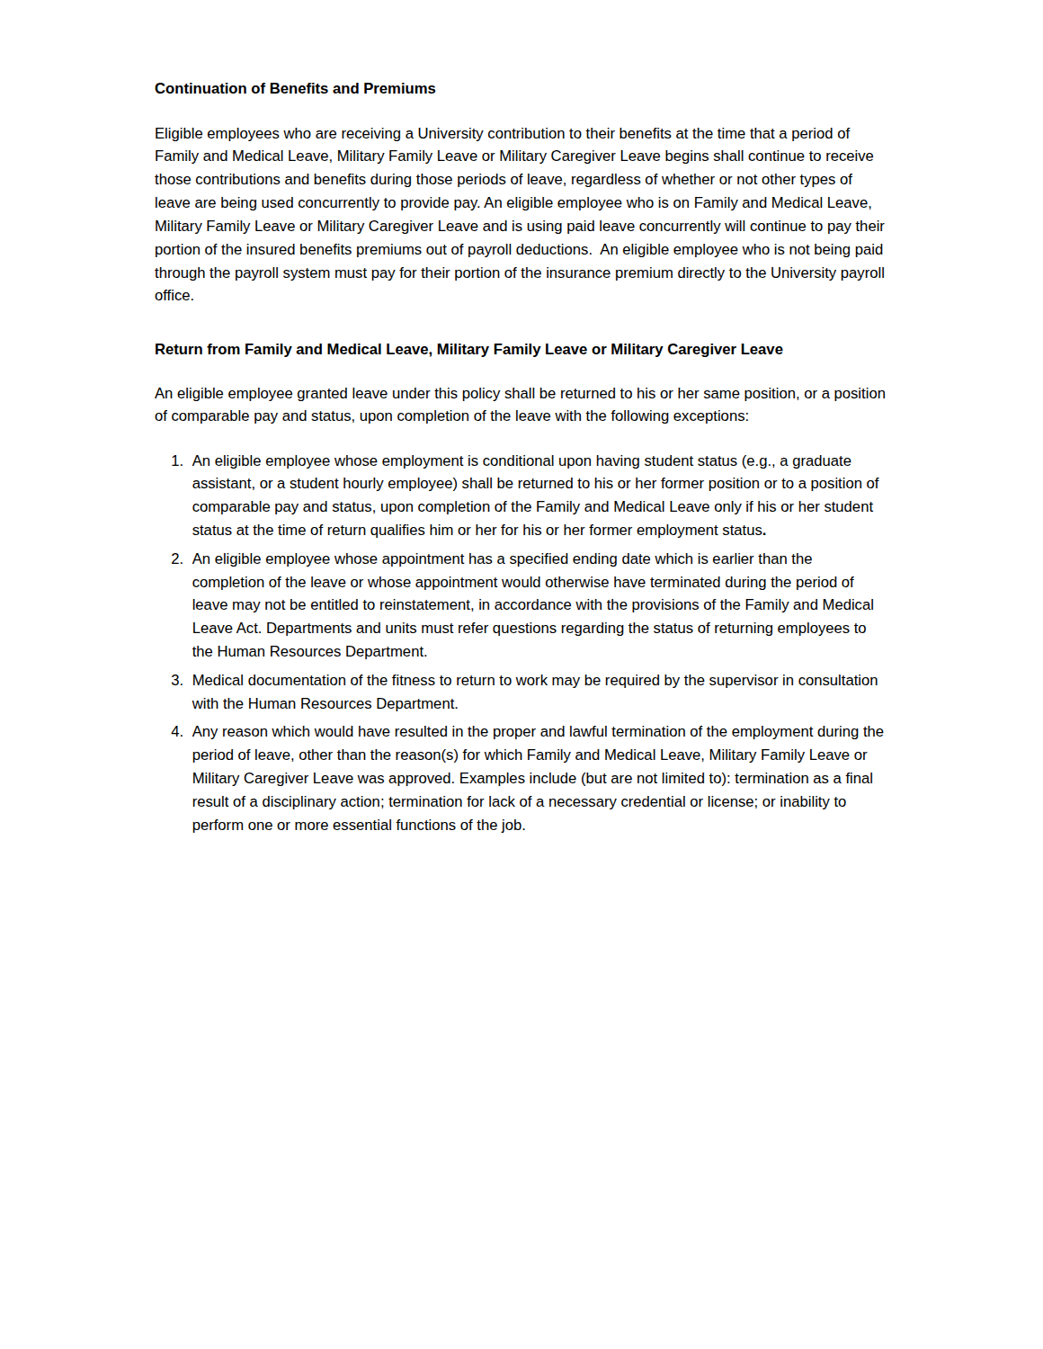Continuation of Benefits and Premiums
Eligible employees who are receiving a University contribution to their benefits at the time that a period of Family and Medical Leave, Military Family Leave or Military Caregiver Leave begins shall continue to receive those contributions and benefits during those periods of leave, regardless of whether or not other types of leave are being used concurrently to provide pay. An eligible employee who is on Family and Medical Leave, Military Family Leave or Military Caregiver Leave and is using paid leave concurrently will continue to pay their portion of the insured benefits premiums out of payroll deductions. An eligible employee who is not being paid through the payroll system must pay for their portion of the insurance premium directly to the University payroll office.
Return from Family and Medical Leave, Military Family Leave or Military Caregiver Leave
An eligible employee granted leave under this policy shall be returned to his or her same position, or a position of comparable pay and status, upon completion of the leave with the following exceptions:
An eligible employee whose employment is conditional upon having student status (e.g., a graduate assistant, or a student hourly employee) shall be returned to his or her former position or to a position of comparable pay and status, upon completion of the Family and Medical Leave only if his or her student status at the time of return qualifies him or her for his or her former employment status.
An eligible employee whose appointment has a specified ending date which is earlier than the completion of the leave or whose appointment would otherwise have terminated during the period of leave may not be entitled to reinstatement, in accordance with the provisions of the Family and Medical Leave Act. Departments and units must refer questions regarding the status of returning employees to the Human Resources Department.
Medical documentation of the fitness to return to work may be required by the supervisor in consultation with the Human Resources Department.
Any reason which would have resulted in the proper and lawful termination of the employment during the period of leave, other than the reason(s) for which Family and Medical Leave, Military Family Leave or Military Caregiver Leave was approved. Examples include (but are not limited to): termination as a final result of a disciplinary action; termination for lack of a necessary credential or license; or inability to perform one or more essential functions of the job.